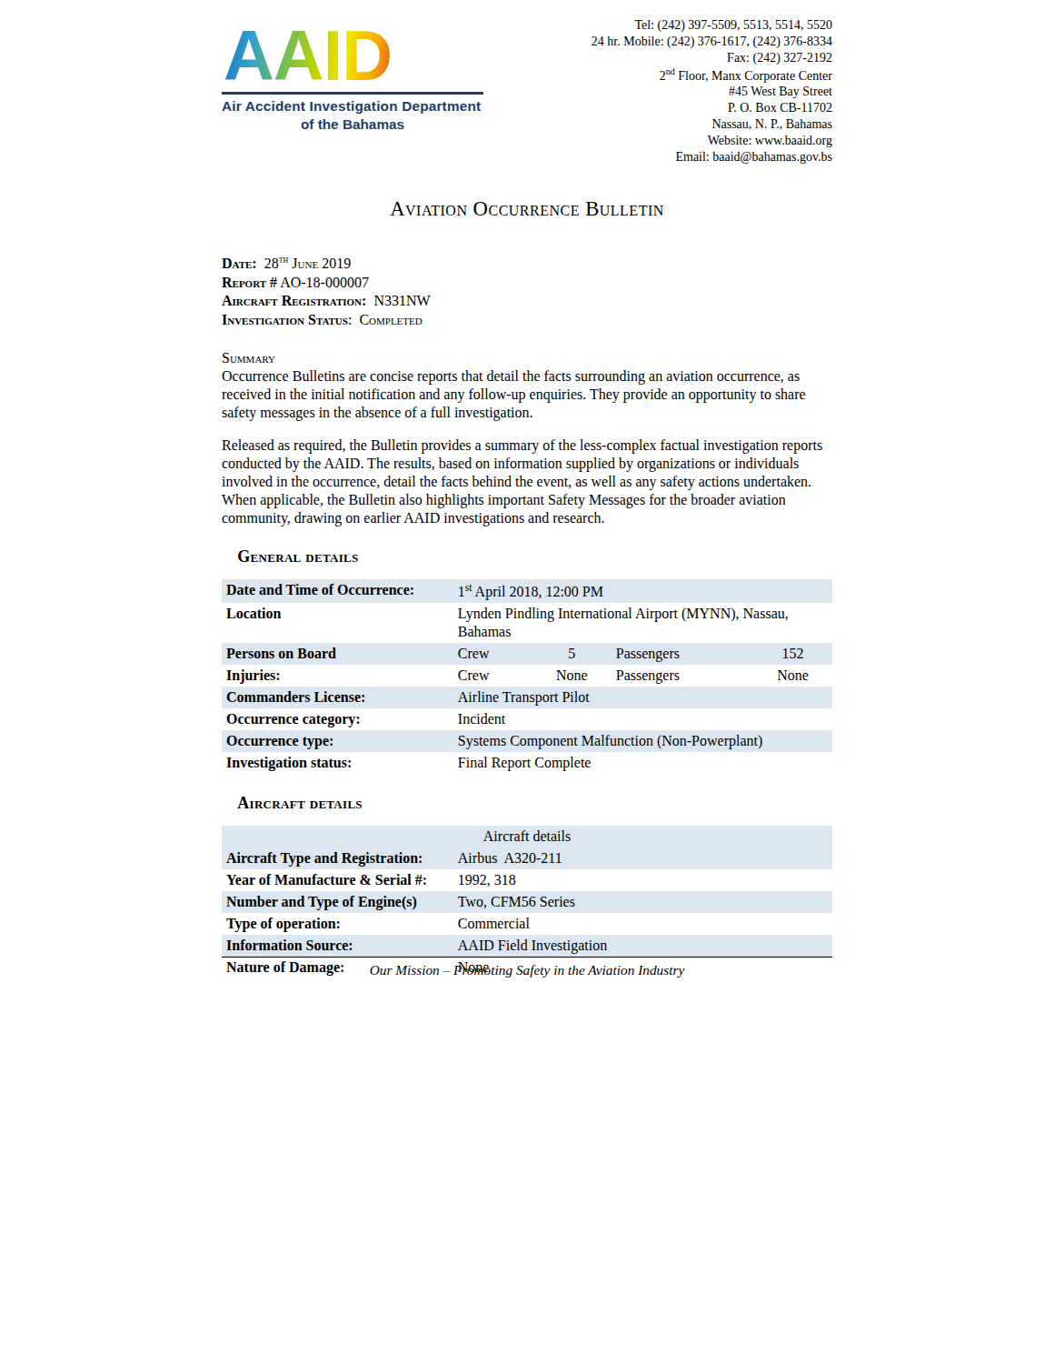AAID
Air Accident Investigation Department
of the Bahamas
Tel: (242) 397-5509, 5513, 5514, 5520
24 hr. Mobile: (242) 376-1617, (242) 376-8334
Fax: (242) 327-2192
2nd Floor, Manx Corporate Center
#45 West Bay Street
P. O. Box CB-11702
Nassau, N. P., Bahamas
Website: www.baaid.org
Email: baaid@bahamas.gov.bs
Aviation Occurrence Bulletin
Date: 28th June 2019
Report # AO-18-000007
Aircraft Registration: N331NW
Investigation Status: Completed
Summary
Occurrence Bulletins are concise reports that detail the facts surrounding an aviation occurrence, as received in the initial notification and any follow-up enquiries. They provide an opportunity to share safety messages in the absence of a full investigation.
Released as required, the Bulletin provides a summary of the less-complex factual investigation reports conducted by the AAID. The results, based on information supplied by organizations or individuals involved in the occurrence, detail the facts behind the event, as well as any safety actions undertaken. When applicable, the Bulletin also highlights important Safety Messages for the broader aviation community, drawing on earlier AAID investigations and research.
General details
| Date and Time of Occurrence: | 1 st April 2018, 12:00 PM |
| Location | Lynden Pindling International Airport (MYNN), Nassau, Bahamas |
| Persons on Board | Crew | 5 | Passengers | 152 |
| Injuries: | Crew | None | Passengers | None |
| Commanders License: | Airline Transport Pilot |
| Occurrence category: | Incident |
| Occurrence type: | Systems Component Malfunction (Non-Powerplant) |
| Investigation status: | Final Report Complete |
Aircraft details
| Aircraft details |
| Aircraft Type and Registration: | Airbus A320-211 |
| Year of Manufacture & Serial #: | 1992, 318 |
| Number and Type of Engine(s) | Two, CFM56 Series |
| Type of operation: | Commercial |
| Information Source: | AAID Field Investigation |
| Nature of Damage: | None |
Our Mission – Promoting Safety in the Aviation Industry